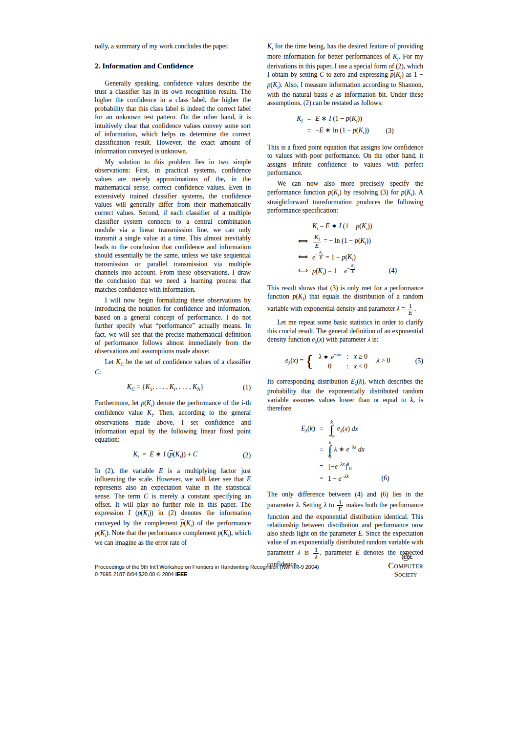nally, a summary of my work concludes the paper.
2. Information and Confidence
Generally speaking, confidence values describe the trust a classifier has in its own recognition results. The higher the confidence in a class label, the higher the probability that this class label is indeed the correct label for an unknown test pattern. On the other hand, it is intuitively clear that confidence values convey some sort of information, which helps us determine the correct classification result. However, the exact amount of information conveyed is unknown.
My solution to this problem lies in two simple observations: First, in practical systems, confidence values are merely approximations of the, in the mathematical sense, correct confidence values. Even in extensively trained classifier systems, the confidence values will generally differ from their mathematically correct values. Second, if each classifier of a multiple classifier system connects to a central combination module via a linear transmission line, we can only transmit a single value at a time. This almost inevitably leads to the conclusion that confidence and information should essentially be the same, unless we take sequential transmission or parallel transmission via multiple channels into account. From these observations, I draw the conclusion that we need a learning process that matches confidence with information.
I will now begin formalizing these observations by introducing the notation for confidence and information, based on a general concept of performance. I do not further specify what “performance” actually means. In fact, we will see that the precise mathematical definition of performance follows almost immediately from the observations and assumptions made above:
Let KC be the set of confidence values of a classifier C:
KC = {K1, . . . , Ki, . . . , KN}
(1)
Furthermore, let p(Ki) denote the performance of the i-th confidence value Ki. Then, according to the general observations made above, I set confidence and information equal by the following linear fixed point equation:
Ki = E ∗ I (p(Ki)) + C
(2)
In (2), the variable E is a multiplying factor just influencing the scale. However, we will later see that E represents also an expectation value in the statistical sense. The term C is merely a constant specifying an offset. It will play no further role in this paper. The expression I (p(Ki)) in (2) denotes the information conveyed by the complement p(Ki) of the performance p(Ki). Note that the performance complement p(Ki), which we can imagine as the error rate of
Ki for the time being, has the desired feature of providing more information for better performances of Ki. For my derivations in this paper, I use a special form of (2), which I obtain by setting C to zero and expressing p(Ki) as 1 − p(Ki). Also, I measure information according to Shannon, with the natural basis e as information bit. Under these assumptions, (2) can be restated as follows:
| K i | = | E ∗ I (1 − p ( K i )) | |
| | = | − E ∗ ln (1 − p ( K i )) | (3) |
This is a fixed point equation that assigns low confidence to values with poor performance. On the other hand, it assigns infinite confidence to values with perfect performance.
We can now also more precisely specify the performance function p(Ki) by resolving (3) for p(Ki). A straightforward transformation produces the following performance specification:
| | | K i = E ∗ I (1 − p ( K i )) | |
| | ⟺ | K i E = − ln (1 − p ( K i )) | |
| | ⟺ | e − K i E = 1 − p ( K i ) | |
| | ⟺ | p ( K i ) = 1 − e − K i E | (4) |
This result shows that (3) is only met for a performance function p(Ki) that equals the distribution of a random variable with exponential density and parameter λ = 1 E.
Let me repeat some basic statistics in order to clarify this crucial result. The general definition of an exponential density function eλ(x) with parameter λ is:
eλ(x) = {
| λ ∗ e − λx | : | x ≥ 0 |
| 0 | : | x < 0 |
λ > 0
(5)
Its corresponding distribution Eλ(k), which describes the probability that the exponentially distributed random variable assumes values lower than or equal to k, is therefore
| E λ ( k ) | = | k ∫ −∞ e λ ( x ) dx | |
| | = | k ∫ 0 λ ∗ e − λx dx | |
| | = | [− e − λx ] k 0 | |
| | = | 1 − e − λk | (6) |
The only difference between (4) and (6) lies in the parameter λ. Setting λ to 1 E makes both the performance function and the exponential distribution identical. This relationship between distribution and performance now also sheds light on the parameter E. Since the expectation value of an exponentially distributed random variable with parameter λ is 1 λ, parameter E denotes the expected confidence.
Proceedings of the 9th Int’l Workshop on Frontiers in Handwriting Recognition (IWFHR-9 2004)
0-7695-2187-8/04 $20.00 © 2004 IEEE
IEEE Computer Society